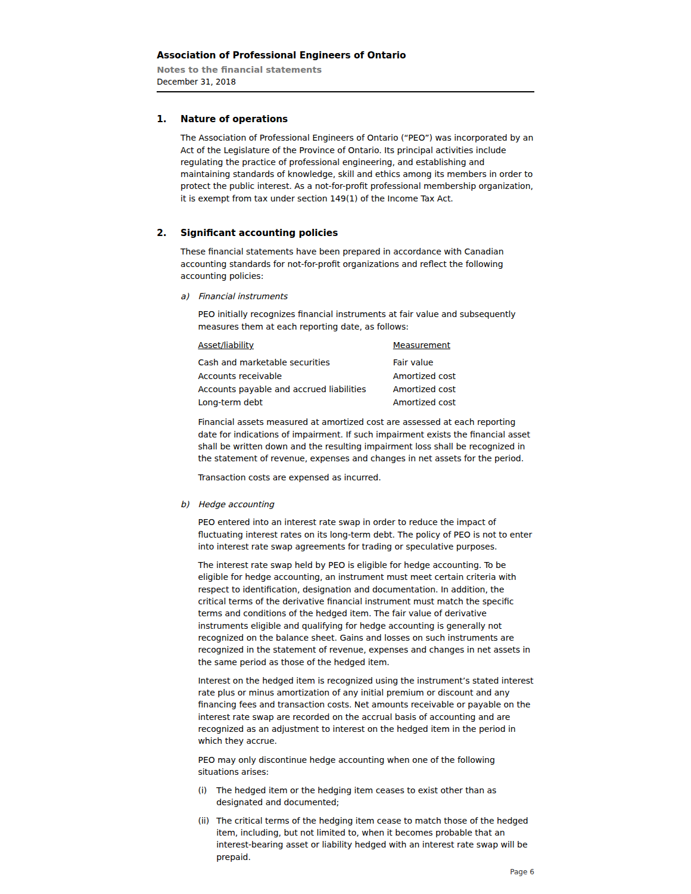Association of Professional Engineers of Ontario
Notes to the financial statements
December 31, 2018
1.
Nature of operations
The Association of Professional Engineers of Ontario (“PEO”) was incorporated by an Act of the Legislature of the Province of Ontario. Its principal activities include regulating the practice of professional engineering, and establishing and maintaining standards of knowledge, skill and ethics among its members in order to protect the public interest. As a not-for-profit professional membership organization, it is exempt from tax under section 149(1) of the Income Tax Act.
2.
Significant accounting policies
These financial statements have been prepared in accordance with Canadian accounting standards for not-for-profit organizations and reflect the following accounting policies:
a)
Financial instruments
PEO initially recognizes financial instruments at fair value and subsequently measures them at each reporting date, as follows:
| Asset/liability | Measurement |
| --- | --- |
| Cash and marketable securities | Fair value |
| Accounts receivable | Amortized cost |
| Accounts payable and accrued liabilities | Amortized cost |
| Long-term debt | Amortized cost |
Financial assets measured at amortized cost are assessed at each reporting date for indications of impairment. If such impairment exists the financial asset shall be written down and the resulting impairment loss shall be recognized in the statement of revenue, expenses and changes in net assets for the period.
Transaction costs are expensed as incurred.
b)
Hedge accounting
PEO entered into an interest rate swap in order to reduce the impact of fluctuating interest rates on its long-term debt. The policy of PEO is not to enter into interest rate swap agreements for trading or speculative purposes.
The interest rate swap held by PEO is eligible for hedge accounting. To be eligible for hedge accounting, an instrument must meet certain criteria with respect to identification, designation and documentation. In addition, the critical terms of the derivative financial instrument must match the specific terms and conditions of the hedged item. The fair value of derivative instruments eligible and qualifying for hedge accounting is generally not recognized on the balance sheet. Gains and losses on such instruments are recognized in the statement of revenue, expenses and changes in net assets in the same period as those of the hedged item.
Interest on the hedged item is recognized using the instrument’s stated interest rate plus or minus amortization of any initial premium or discount and any financing fees and transaction costs. Net amounts receivable or payable on the interest rate swap are recorded on the accrual basis of accounting and are recognized as an adjustment to interest on the hedged item in the period in which they accrue.
PEO may only discontinue hedge accounting when one of the following situations arises:
(i) The hedged item or the hedging item ceases to exist other than as designated and documented;
(ii) The critical terms of the hedging item cease to match those of the hedged item, including, but not limited to, when it becomes probable that an interest-bearing asset or liability hedged with an interest rate swap will be prepaid.
Page 6